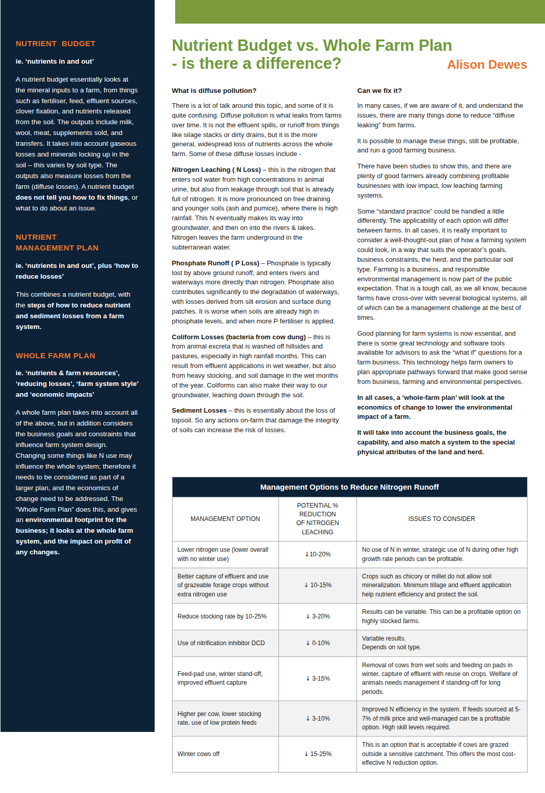Nutrient Budget
ie. ‘nutrients in and out’
A nutrient budget essentially looks at the mineral inputs to a farm, from things such as fertiliser, feed, effluent sources, clover fixation, and nutrients released from the soil. The outputs include milk, wool, meat, supplements sold, and transfers. It takes into account gaseous losses and minerals locking up in the soil – this varies by soil type. The outputs also measure losses from the farm (diffuse losses). A nutrient budget does not tell you how to fix things, or what to do about an issue.
Nutrient
Management Plan
ie. ‘nutrients in and out’, plus ‘how to reduce losses’
This combines a nutrient budget, with the steps of how to reduce nutrient and sediment losses from a farm system.
Whole Farm Plan
ie. ‘nutrients & farm resources’, ‘reducing losses’, ‘farm system style’ and ‘economic impacts’
A whole farm plan takes into account all of the above, but in addition considers the business goals and constraints that influence farm system design. Changing some things like N use may influence the whole system; therefore it needs to be considered as part of a larger plan, and the economics of change need to be addressed. The “Whole Farm Plan” does this, and gives an environmental footprint for the business; it looks at the whole farm system, and the impact on profit of any changes.
Nutrient Budget vs. Whole Farm Plan
- is there a difference? Alison Dewes
What is diffuse pollution?
There is a lot of talk around this topic, and some of it is quite confusing. Diffuse pollution is what leaks from farms over time. It is not the effluent spills, or runoff from things like silage stacks or dirty drains, but it is the more general, widespread loss of nutrients across the whole farm. Some of these diffuse losses include -
Nitrogen Leaching ( N Loss) – this is the nitrogen that enters soil water from high concentrations in animal urine, but also from leakage through soil that is already full of nitrogen. It is more pronounced on free draining and younger soils (ash and pumice), where there is high rainfall. This N eventually makes its way into groundwater, and then on into the rivers & lakes. Nitrogen leaves the farm underground in the subterranean water.
Phosphate Runoff ( P Loss) – Phosphate is typically lost by above ground runoff, and enters rivers and waterways more directly than nitrogen. Phosphate also contributes significantly to the degradation of waterways, with losses derived from silt erosion and surface dung patches. It is worse when soils are already high in phosphate levels, and when more P fertiliser is applied.
Coliform Losses (bacteria from cow dung) – this is from animal excreta that is washed off hillsides and pastures, especially in high rainfall months. This can result from effluent applications in wet weather, but also from heavy stocking, and soil damage in the wet months of the year. Coliforms can also make their way to our groundwater, leaching down through the soil.
Sediment Losses – this is essentially about the loss of topsoil. So any actions on-farm that damage the integrity of soils can increase the risk of losses.
Can we fix it?
In many cases, if we are aware of it, and understand the issues, there are many things done to reduce “diffuse leaking” from farms.
It is possible to manage these things, still be profitable, and run a good farming business.
There have been studies to show this, and there are plenty of good farmers already combining profitable businesses with low impact, low leaching farming systems.
Some “standard practice” could be handled a little differently. The applicability of each option will differ between farms. In all cases, it is really important to consider a well-thought-out plan of how a farming system could look, in a way that suits the operator’s goals, business constraints, the herd, and the particular soil type. Farming is a business, and responsible environmental management is now part of the public expectation. That is a tough call, as we all know, because farms have cross-over with several biological systems, all of which can be a management challenge at the best of times.
Good planning for farm systems is now essential, and there is some great technology and software tools available for advisors to ask the “what if” questions for a farm business. This technology helps farm owners to plan appropriate pathways forward that make good sense from business, farming and environmental perspectives.
In all cases, a ‘whole-farm plan’ will look at the economics of change to lower the environmental impact of a farm.
It will take into account the business goals, the capability, and also match a system to the special physical attributes of the land and herd.
Management Options to Reduce Nitrogen Runoff
| MANAGEMENT OPTION | POTENTIAL % REDUCTION OF NITROGEN LEACHING | ISSUES TO CONSIDER |
| --- | --- | --- |
| Lower nitrogen use (lower overall with no winter use) | ↓ 10-20% | No use of N in winter, strategic use of N during other high growth rate periods can be profitable. |
| Better capture of effluent and use of grazeable forage crops without extra nitrogen use | ↓ 10-15% | Crops such as chicory or millet do not allow soil mineralization. Minimum tillage and effluent application help nutrient efficiency and protect the soil. |
| Reduce stocking rate by 10-25% | ↓ 3-20% | Results can be variable. This can be a profitable option on highly stocked farms. |
| Use of nitrification inhibitor DCD | ↓ 0-10% | Variable results. Depends on soil type. |
| Feed-pad use, winter stand-off, improved effluent capture | ↓ 3-15% | Removal of cows from wet soils and feeding on pads in winter, capture of effluent with reuse on crops. Welfare of animals needs management if standing-off for long periods. |
| Higher per cow, lower stocking rate, use of low protein feeds | ↓ 3-10% | Improved N efficiency in the system. If feeds sourced at 5-7% of milk price and well-managed can be a profitable option. High skill levels required. |
| Winter cows off | ↓ 15-25% | This is an option that is acceptable if cows are grazed outside a sensitive catchment. This offers the most cost-effective N reduction option. |